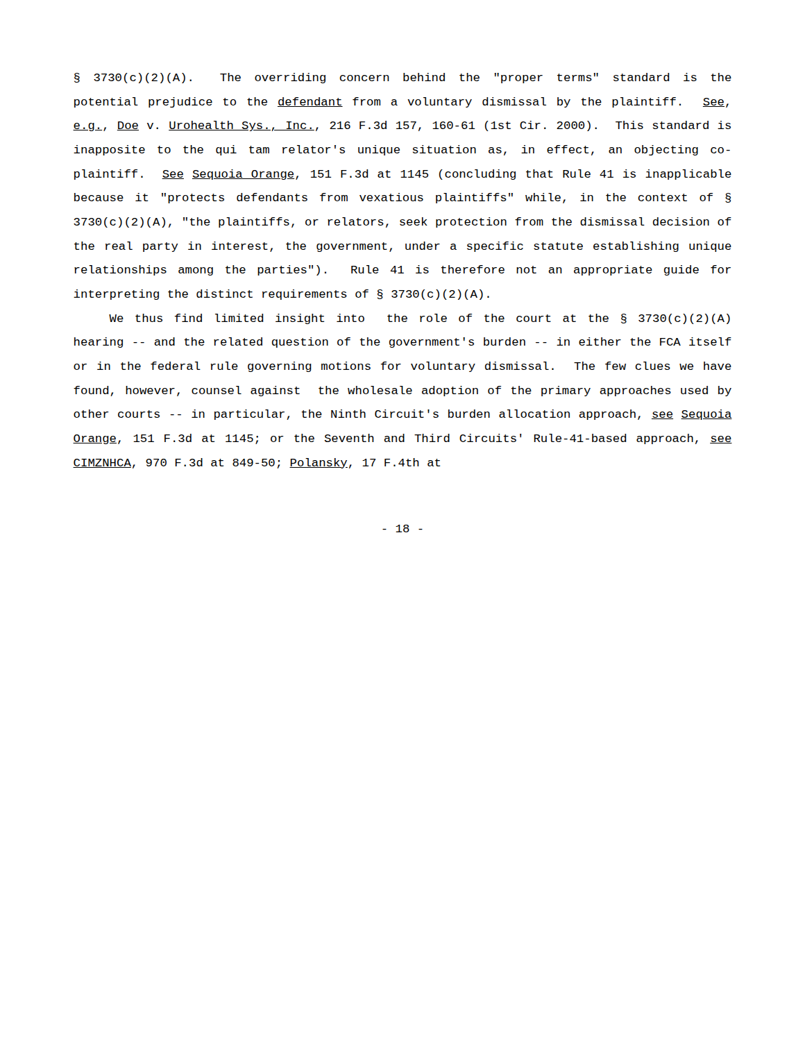§ 3730(c)(2)(A). The overriding concern behind the "proper terms" standard is the potential prejudice to the defendant from a voluntary dismissal by the plaintiff. See, e.g., Doe v. Urohealth Sys., Inc., 216 F.3d 157, 160-61 (1st Cir. 2000). This standard is inapposite to the qui tam relator's unique situation as, in effect, an objecting co-plaintiff. See Sequoia Orange, 151 F.3d at 1145 (concluding that Rule 41 is inapplicable because it "protects defendants from vexatious plaintiffs" while, in the context of § 3730(c)(2)(A), "the plaintiffs, or relators, seek protection from the dismissal decision of the real party in interest, the government, under a specific statute establishing unique relationships among the parties"). Rule 41 is therefore not an appropriate guide for interpreting the distinct requirements of § 3730(c)(2)(A).
We thus find limited insight into the role of the court at the § 3730(c)(2)(A) hearing -- and the related question of the government's burden -- in either the FCA itself or in the federal rule governing motions for voluntary dismissal. The few clues we have found, however, counsel against the wholesale adoption of the primary approaches used by other courts -- in particular, the Ninth Circuit's burden allocation approach, see Sequoia Orange, 151 F.3d at 1145; or the Seventh and Third Circuits' Rule-41-based approach, see CIMZNHCA, 970 F.3d at 849-50; Polansky, 17 F.4th at
- 18 -